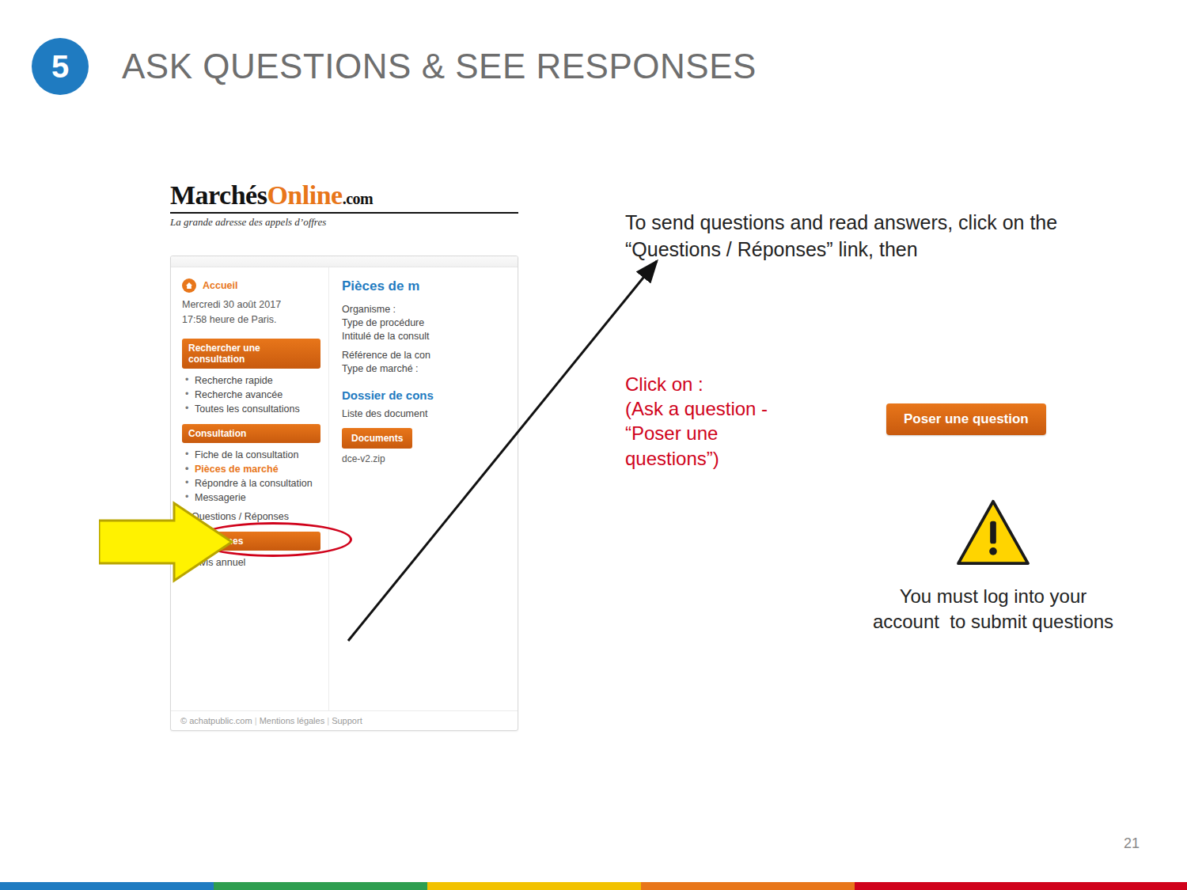5
ASK QUESTIONS & SEE RESPONSES
MarchésOnline.com
La grande adresse des appels d’offres
Accueil
Mercredi 30 août 2017
17:58 heure de Paris.
Rechercher une consultation
Recherche rapide
Recherche avancée
Toutes les consultations
Consultation
Fiche de la consultation
Pièces de marché
Répondre à la consultation
Messagerie
Questions / Réponses
Organismes
Avis annuel
Pièces de m
Organisme :
Type de procédure
Intitulé de la consult
Référence de la con
Type de marché :
Dossier de cons
Liste des document
Documents
dce-v2.zip
© achatpublic.com | Mentions légales | Support
To send questions and read answers, click on the “Questions / Réponses” link, then
Click on :
(Ask a question -
“Poser une
questions”)
Poser une question
You must log into your account to submit questions
21